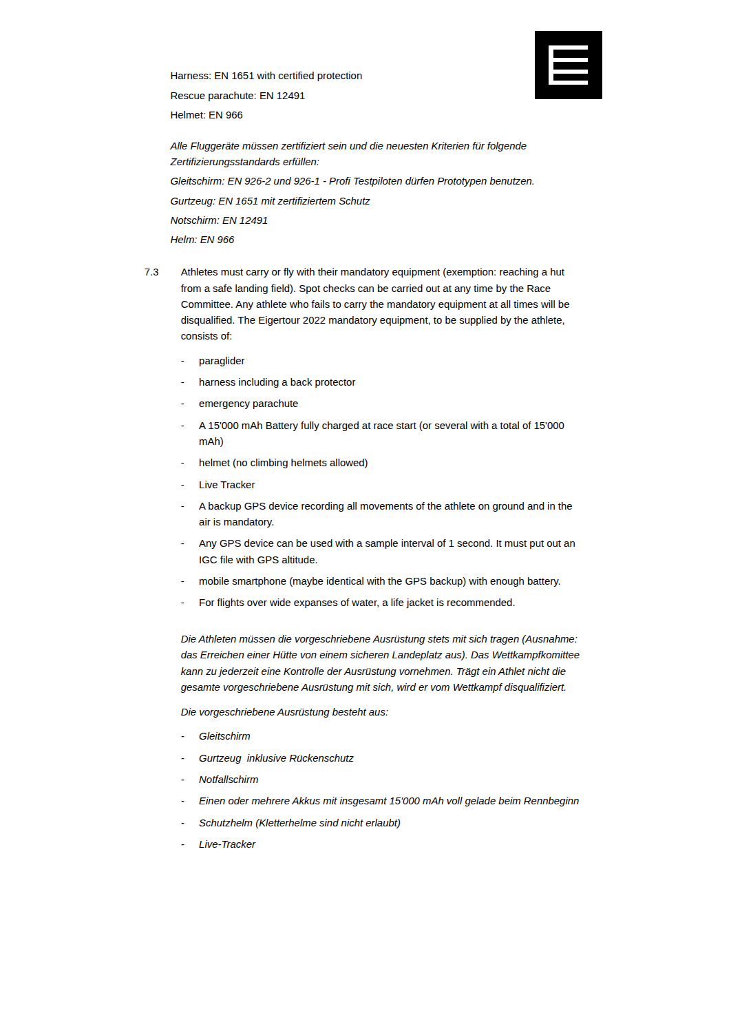Harness: EN 1651 with certified protection
Rescue parachute: EN 12491
Helmet: EN 966
Alle Fluggeräte müssen zertifiziert sein und die neuesten Kriterien für folgende Zertifizierungsstandards erfüllen:
Gleitschirm: EN 926-2 und 926-1 - Profi Testpiloten dürfen Prototypen benutzen.
Gurtzeug: EN 1651 mit zertifiziertem Schutz
Notschirm: EN 12491
Helm: EN 966
7.3
Athletes must carry or fly with their mandatory equipment (exemption: reaching a hut from a safe landing field). Spot checks can be carried out at any time by the Race Committee. Any athlete who fails to carry the mandatory equipment at all times will be disqualified. The Eigertour 2022 mandatory equipment, to be supplied by the athlete, consists of:
paraglider
harness including a back protector
emergency parachute
A 15'000 mAh Battery fully charged at race start (or several with a total of 15'000 mAh)
helmet (no climbing helmets allowed)
Live Tracker
A backup GPS device recording all movements of the athlete on ground and in the air is mandatory.
Any GPS device can be used with a sample interval of 1 second. It must put out an IGC file with GPS altitude.
mobile smartphone (maybe identical with the GPS backup) with enough battery.
For flights over wide expanses of water, a life jacket is recommended.
Die Athleten müssen die vorgeschriebene Ausrüstung stets mit sich tragen (Ausnahme: das Erreichen einer Hütte von einem sicheren Landeplatz aus). Das Wettkampfkomittee kann zu jederzeit eine Kontrolle der Ausrüstung vornehmen. Trägt ein Athlet nicht die gesamte vorgeschriebene Ausrüstung mit sich, wird er vom Wettkampf disqualifiziert.
Die vorgeschriebene Ausrüstung besteht aus:
Gleitschirm
Gurtzeug inklusive Rückenschutz
Notfallschirm
Einen oder mehrere Akkus mit insgesamt 15'000 mAh voll gelade beim Rennbeginn
Schutzhelm (Kletterhelme sind nicht erlaubt)
Live-Tracker